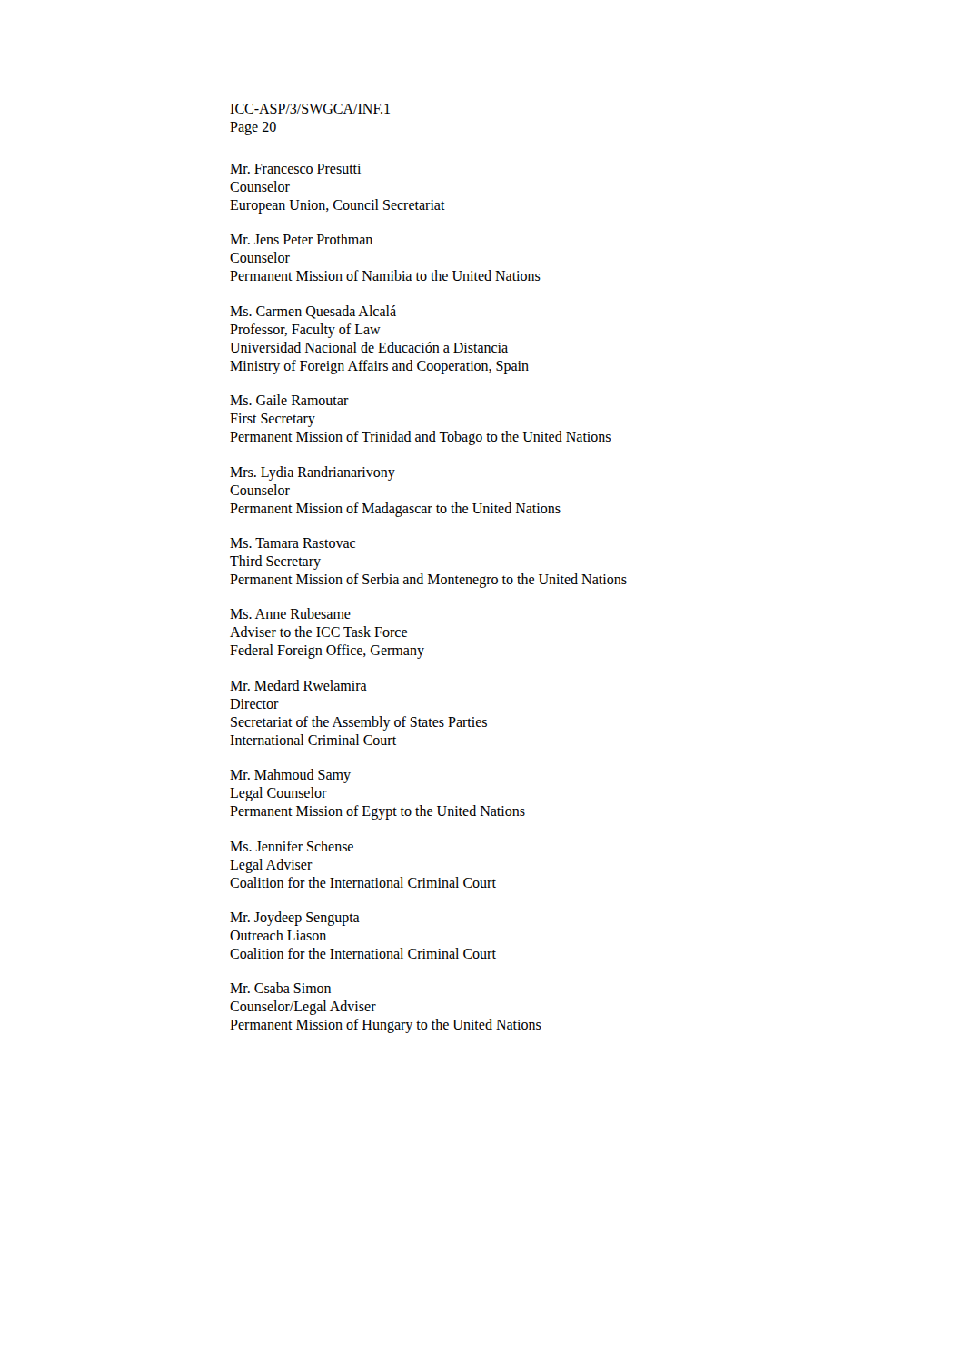ICC-ASP/3/SWGCA/INF.1
Page 20
Mr. Francesco Presutti
Counselor
European Union, Council Secretariat
Mr. Jens Peter Prothman
Counselor
Permanent Mission of Namibia to the United Nations
Ms. Carmen Quesada Alcalá
Professor, Faculty of Law
Universidad Nacional de Educación a Distancia
Ministry of Foreign Affairs and Cooperation, Spain
Ms. Gaile Ramoutar
First Secretary
Permanent Mission of Trinidad and Tobago to the United Nations
Mrs. Lydia Randrianarivony
Counselor
Permanent Mission of Madagascar to the United Nations
Ms. Tamara Rastovac
Third Secretary
Permanent Mission of Serbia and Montenegro to the United Nations
Ms. Anne Rubesame
Adviser to the ICC Task Force
Federal Foreign Office, Germany
Mr. Medard Rwelamira
Director
Secretariat of the Assembly of States Parties
International Criminal Court
Mr. Mahmoud Samy
Legal Counselor
Permanent Mission of Egypt to the United Nations
Ms. Jennifer Schense
Legal Adviser
Coalition for the International Criminal Court
Mr. Joydeep Sengupta
Outreach Liason
Coalition for the International Criminal Court
Mr. Csaba Simon
Counselor/Legal Adviser
Permanent Mission of Hungary to the United Nations